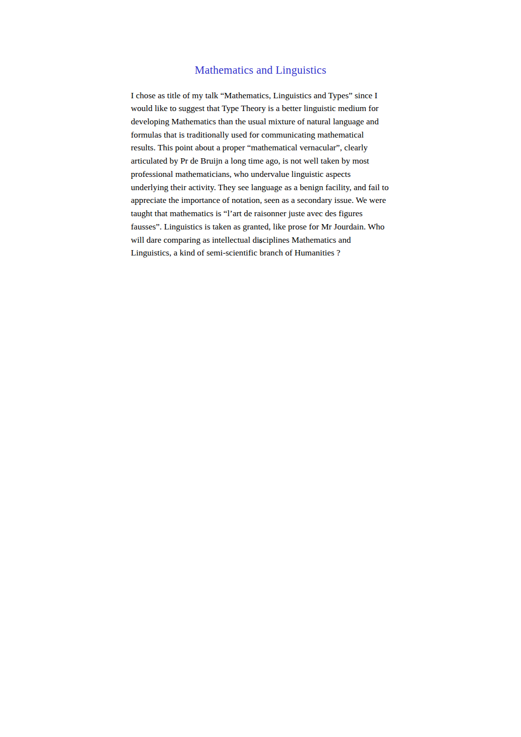Mathematics and Linguistics
I chose as title of my talk “Mathematics, Linguistics and Types” since I would like to suggest that Type Theory is a better linguistic medium for developing Mathematics than the usual mixture of natural language and formulas that is traditionally used for communicating mathematical results. This point about a proper “mathematical vernacular”, clearly articulated by Pr de Bruijn a long time ago, is not well taken by most professional mathematicians, who undervalue linguistic aspects underlying their activity. They see language as a benign facility, and fail to appreciate the importance of notation, seen as a secondary issue. We were taught that mathematics is “l’art de raisonner juste avec des figures fausses”. Linguistics is taken as granted, like prose for Mr Jourdain. Who will dare comparing as intellectual disciplines Mathematics and Linguistics, a kind of semi-scientific branch of Humanities ?
6